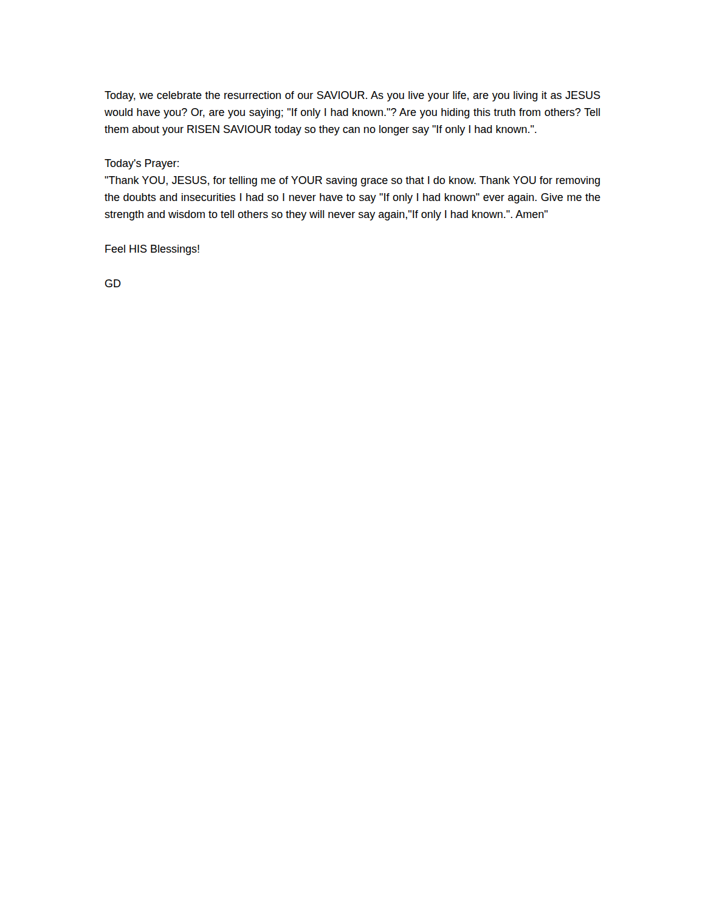Today, we celebrate the resurrection of our SAVIOUR. As you live your life, are you living it as JESUS would have you? Or, are you saying; "If only I had known."? Are you hiding this truth from others? Tell them about your RISEN SAVIOUR today so they can no longer say "If only I had known.".
Today's Prayer:
"Thank YOU, JESUS, for telling me of YOUR saving grace so that I do know. Thank YOU for removing the doubts and insecurities I had so I never have to say "If only I had known" ever again. Give me the strength and wisdom to tell others so they will never say again,"If only I had known.". Amen"
Feel HIS Blessings!
GD